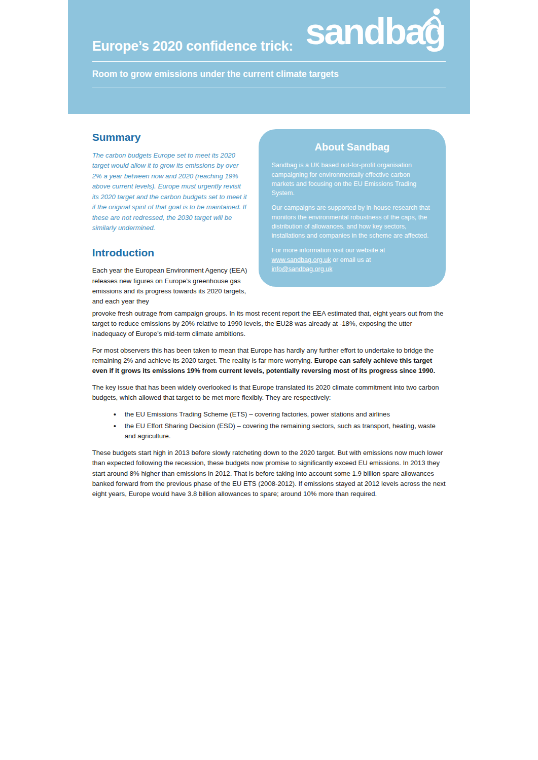Europe’s 2020 confidence trick:
sandbag
Room to grow emissions under the current climate targets
Summary
The carbon budgets Europe set to meet its 2020 target would allow it to grow its emissions by over 2% a year between now and 2020 (reaching 19% above current levels). Europe must urgently revisit its 2020 target and the carbon budgets set to meet it if the original spirit of that goal is to be maintained. If these are not redressed, the 2030 target will be similarly undermined.
Introduction
Each year the European Environment Agency (EEA) releases new figures on Europe’s greenhouse gas emissions and its progress towards its 2020 targets, and each year they
About Sandbag
Sandbag is a UK based not-for-profit organisation campaigning for environmentally effective carbon markets and focusing on the EU Emissions Trading System.
Our campaigns are supported by in-house research that monitors the environmental robustness of the caps, the distribution of allowances, and how key sectors, installations and companies in the scheme are affected.
For more information visit our website at www.sandbag.org.uk or email us at info@sandbag.org.uk
provoke fresh outrage from campaign groups. In its most recent report the EEA estimated that, eight years out from the target to reduce emissions by 20% relative to 1990 levels, the EU28 was already at -18%, exposing the utter inadequacy of Europe’s mid-term climate ambitions.
For most observers this has been taken to mean that Europe has hardly any further effort to undertake to bridge the remaining 2% and achieve its 2020 target. The reality is far more worrying. Europe can safely achieve this target even if it grows its emissions 19% from current levels, potentially reversing most of its progress since 1990.
The key issue that has been widely overlooked is that Europe translated its 2020 climate commitment into two carbon budgets, which allowed that target to be met more flexibly. They are respectively:
the EU Emissions Trading Scheme (ETS) – covering factories, power stations and airlines
the EU Effort Sharing Decision (ESD) – covering the remaining sectors, such as transport, heating, waste and agriculture.
These budgets start high in 2013 before slowly ratcheting down to the 2020 target. But with emissions now much lower than expected following the recession, these budgets now promise to significantly exceed EU emissions. In 2013 they start around 8% higher than emissions in 2012. That is before taking into account some 1.9 billion spare allowances banked forward from the previous phase of the EU ETS (2008-2012). If emissions stayed at 2012 levels across the next eight years, Europe would have 3.8 billion allowances to spare; around 10% more than required.